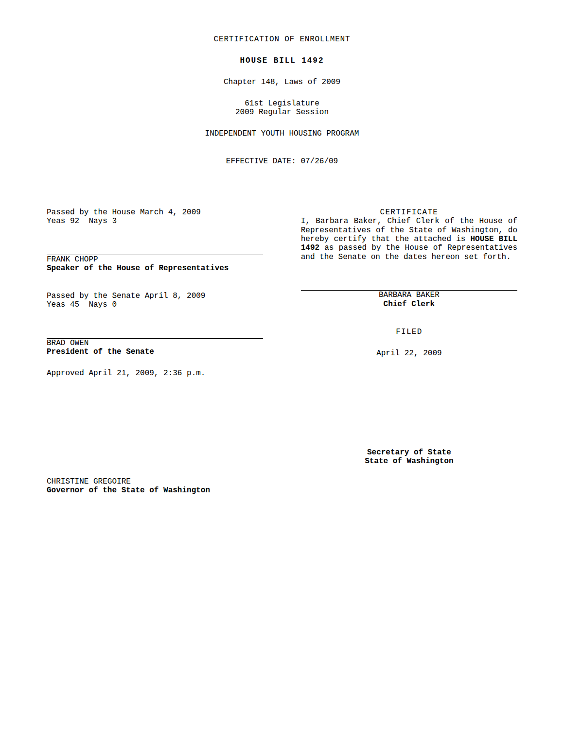CERTIFICATION OF ENROLLMENT
HOUSE BILL 1492
Chapter 148, Laws of 2009
61st Legislature
2009 Regular Session
INDEPENDENT YOUTH HOUSING PROGRAM
EFFECTIVE DATE: 07/26/09
Passed by the House March 4, 2009
Yeas 92 Nays 3
FRANK CHOPP
Speaker of the House of Representatives
Passed by the Senate April 8, 2009
Yeas 45 Nays 0
BRAD OWEN
President of the Senate
Approved April 21, 2009, 2:36 p.m.
CERTIFICATE
I, Barbara Baker, Chief Clerk of the House of Representatives of the State of Washington, do hereby certify that the attached is HOUSE BILL 1492 as passed by the House of Representatives and the Senate on the dates hereon set forth.
BARBARA BAKER
Chief Clerk
FILED
April 22, 2009
CHRISTINE GREGOIRE
Governor of the State of Washington
Secretary of State
State of Washington